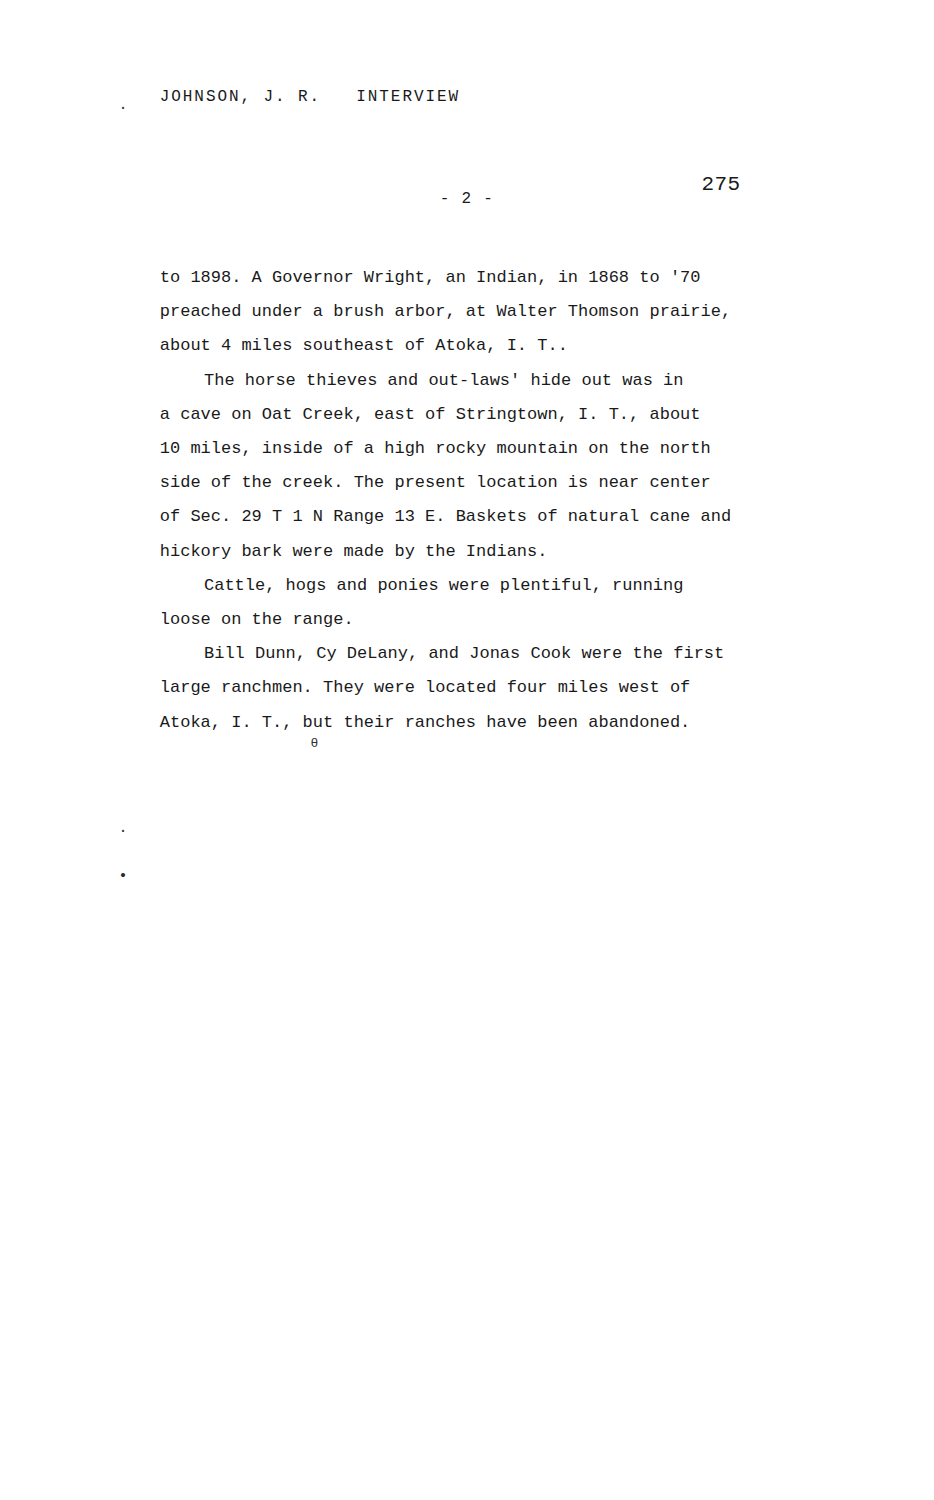. . •
JOHNSON, J. R. INTERVIEW
275
- 2 -
to 1898. A Governor Wright, an Indian, in 1868 to '70
preached under a brush arbor, at Walter Thomson prairie,
about 4 miles southeast of Atoka, I. T..
The horse thieves and out-laws' hide out was in
a cave on Oat Creek, east of Stringtown, I. T., about
10 miles, inside of a high rocky mountain on the north
side of the creek. The present location is near center
of Sec. 29 T 1 N Range 13 E. Baskets of natural cane and
hickory bark were made by the Indians.
Cattle, hogs and ponies were plentiful, running
loose on the range.
Bill Dunn, Cy DeLany, and Jonas Cook were the first
large ranchmen. They were located four miles west of
Atoka, I. T., but their ranches have been abandoned.
θ